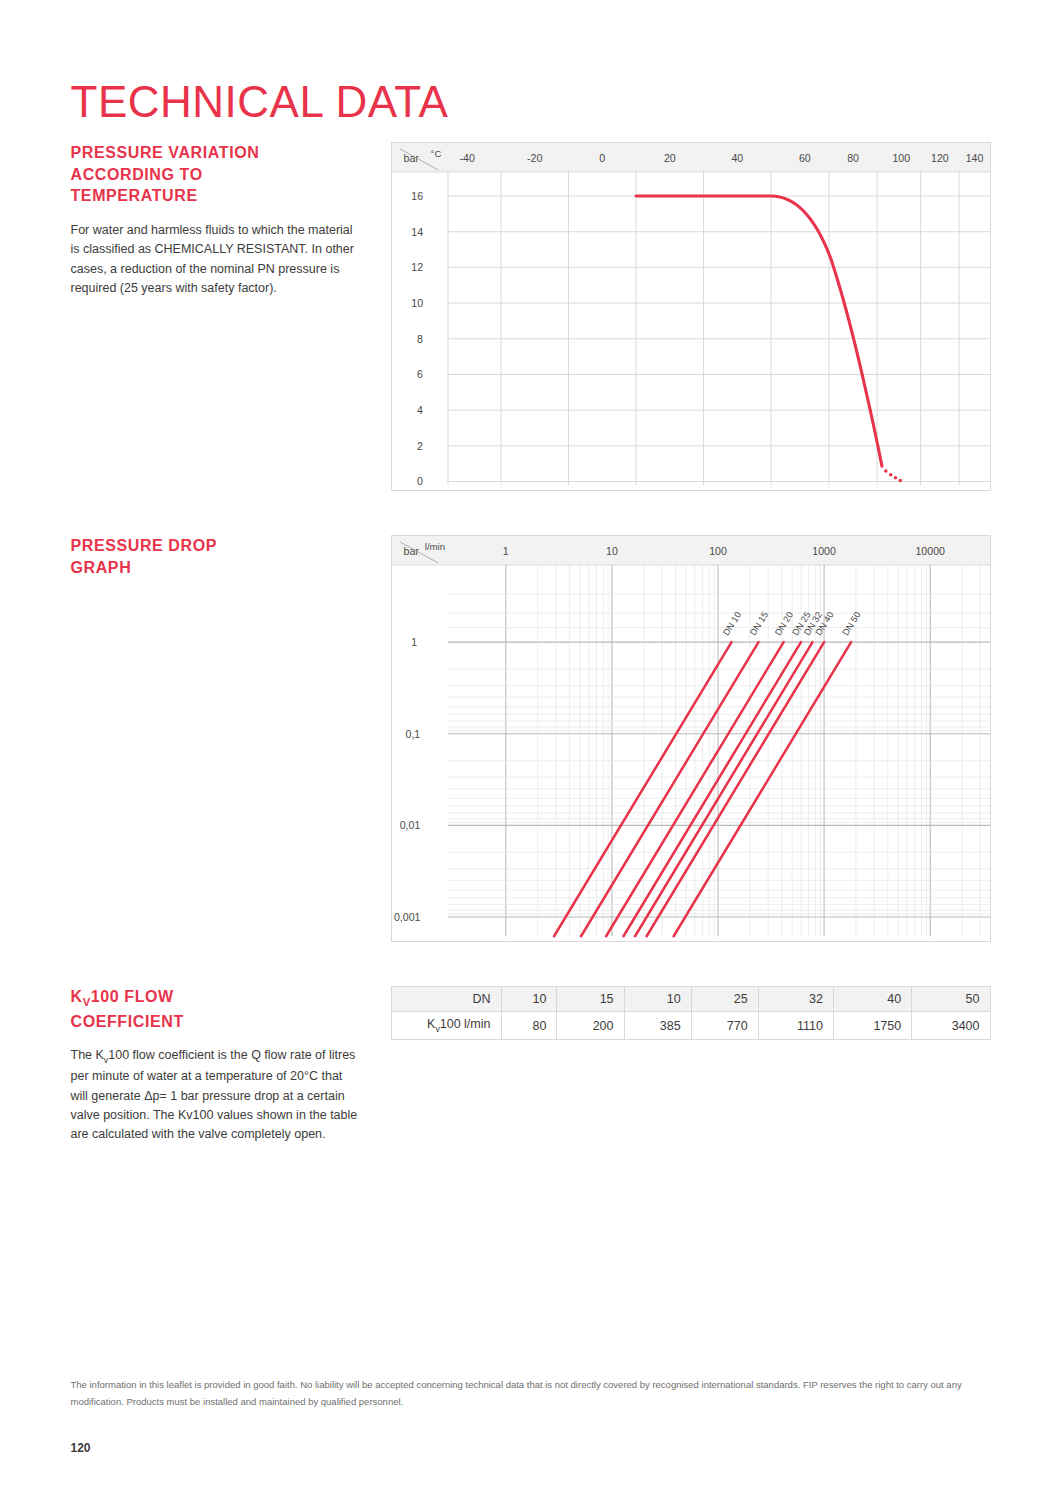TECHNICAL DATA
PRESSURE VARIATION
ACCORDING TO
TEMPERATURE
For water and harmless fluids to which the material is classified as CHEMICALLY RESISTANT. In other cases, a reduction of the nominal PN pressure is required (25 years with safety factor).
bar °C -40 -20 0 20 40 60 80 100 120 140 16 14 12 10 8 6 4 2 0
PRESSURE DROP
GRAPH
bar l/min 1 10 100 1000 10000 1 0,1 0,01 0,001 DN 10 DN 15 DN 20 DN 25 DN 32 DN 40 DN 50
KV100 FLOW
COEFFICIENT
The Kv100 flow coefficient is the Q flow rate of litres per minute of water at a temperature of 20°C that will generate Δp= 1 bar pressure drop at a certain valve position. The Kv100 values shown in the table are calculated with the valve completely open.
| DN | 10 | 15 | 10 | 25 | 32 | 40 | 50 |
| --- | --- | --- | --- | --- | --- | --- | --- |
| K v 100 l/min | 80 | 200 | 385 | 770 | 1110 | 1750 | 3400 |
The information in this leaflet is provided in good faith. No liability will be accepted concerning technical data that is not directly covered by recognised international standards. FIP reserves the right to carry out any modification. Products must be installed and maintained by qualified personnel.
120